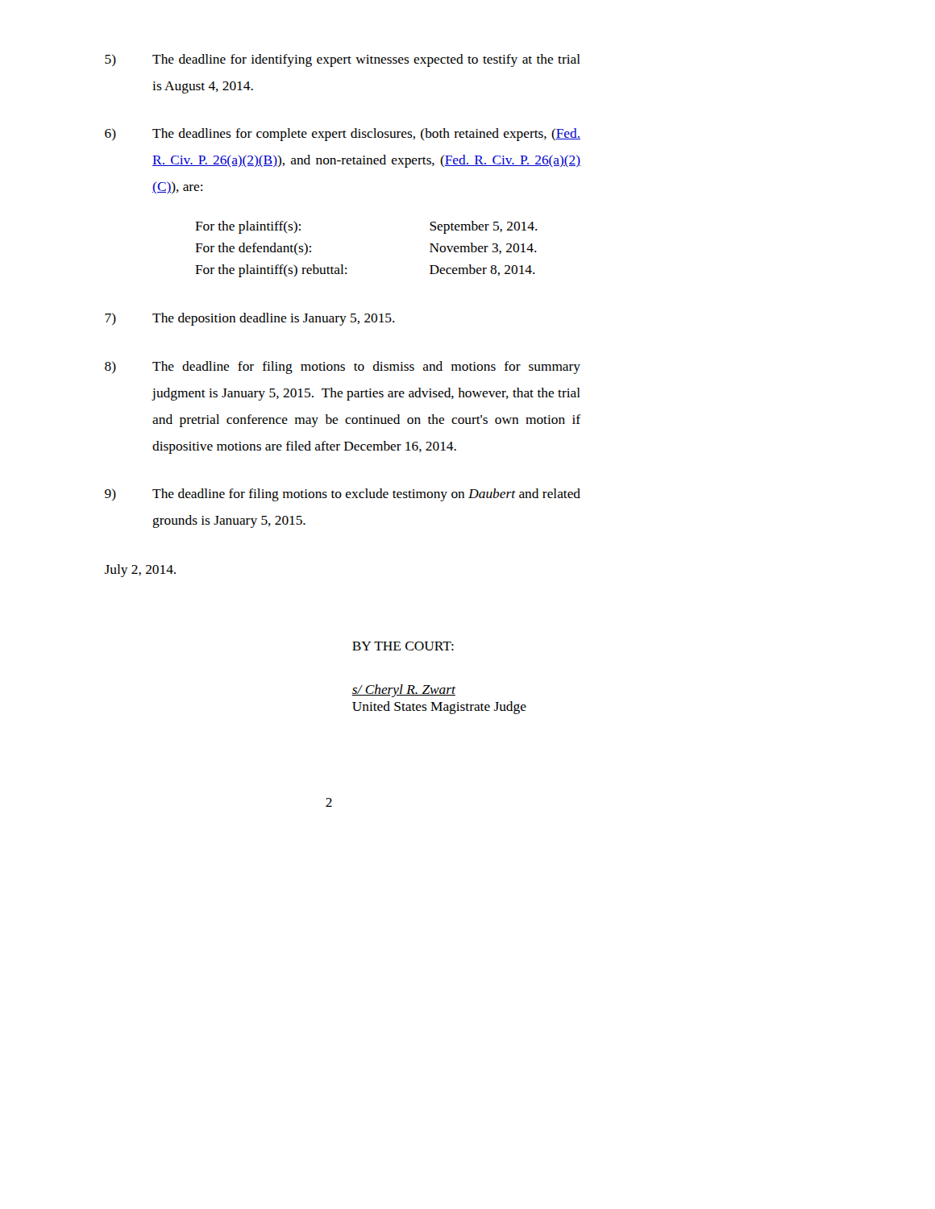5)
The deadline for identifying expert witnesses expected to testify at the trial is August 4, 2014.
6)
The deadlines for complete expert disclosures, (both retained experts, (Fed. R. Civ. P. 26(a)(2)(B)), and non-retained experts, (Fed. R. Civ. P. 26(a)(2)(C)), are:
| For the plaintiff(s): | September 5, 2014. |
| For the defendant(s): | November 3, 2014. |
| For the plaintiff(s) rebuttal: | December 8, 2014. |
7)
The deposition deadline is January 5, 2015.
8)
The deadline for filing motions to dismiss and motions for summary judgment is January 5, 2015. The parties are advised, however, that the trial and pretrial conference may be continued on the court's own motion if dispositive motions are filed after December 16, 2014.
9)
The deadline for filing motions to exclude testimony on Daubert and related grounds is January 5, 2015.
July 2, 2014.
BY THE COURT:
s/ Cheryl R. Zwart United States Magistrate Judge
2